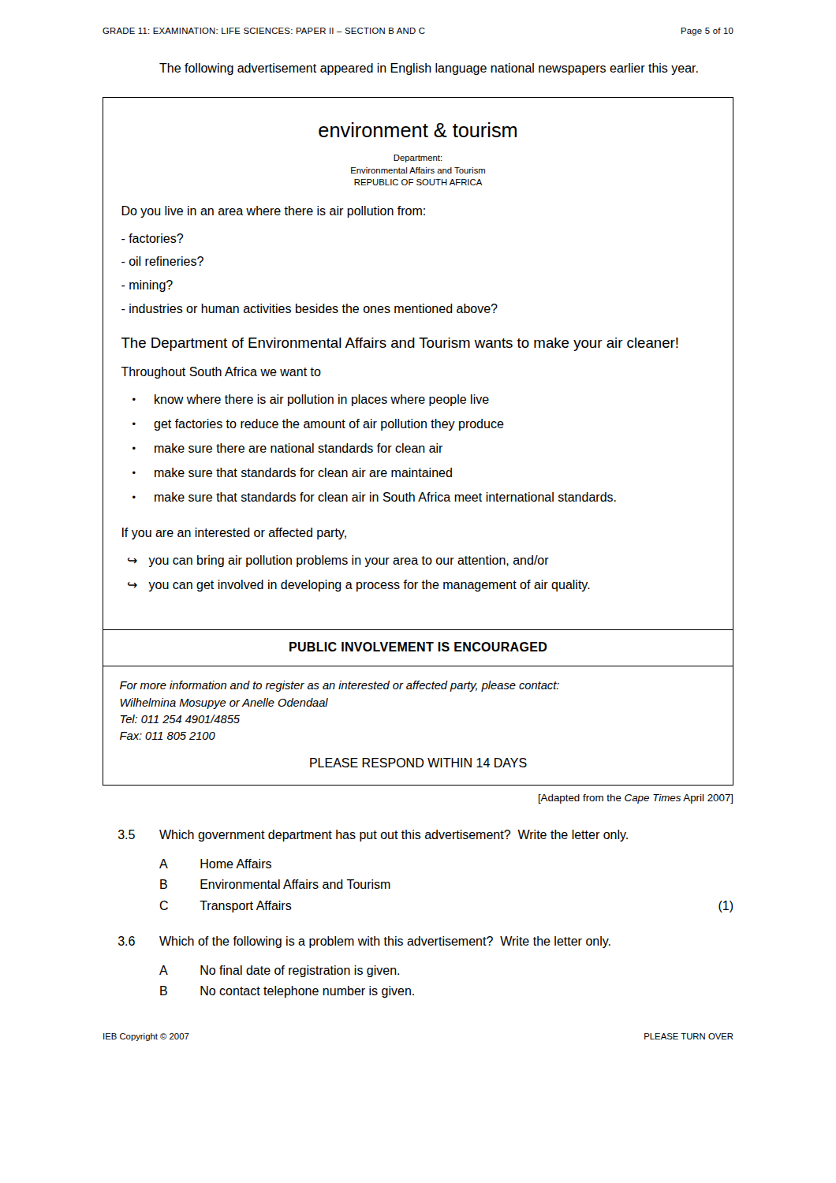GRADE 11: EXAMINATION: LIFE SCIENCES: PAPER II – SECTION B AND C Page 5 of 10
The following advertisement appeared in English language national newspapers earlier this year.
environment & tourism
Department:
Environmental Affairs and Tourism
REPUBLIC OF SOUTH AFRICA
Do you live in an area where there is air pollution from:
- factories?
- oil refineries?
- mining?
- industries or human activities besides the ones mentioned above?
The Department of Environmental Affairs and Tourism wants to make your air cleaner!
Throughout South Africa we want to
know where there is air pollution in places where people live
get factories to reduce the amount of air pollution they produce
make sure there are national standards for clean air
make sure that standards for clean air are maintained
make sure that standards for clean air in South Africa meet international standards.
If you are an interested or affected party,
you can bring air pollution problems in your area to our attention, and/or
you can get involved in developing a process for the management of air quality.
PUBLIC INVOLVEMENT IS ENCOURAGED
For more information and to register as an interested or affected party, please contact:
Wilhelmina Mosupye or Anelle Odendaal
Tel: 011 254 4901/4855
Fax: 011 805 2100
PLEASE RESPOND WITHIN 14 DAYS
[Adapted from the Cape Times April 2007]
3.5
Which government department has put out this advertisement? Write the letter only.
A
Home Affairs
B
Environmental Affairs and Tourism
C
Transport Affairs(1)
3.6
Which of the following is a problem with this advertisement? Write the letter only.
A
No final date of registration is given.
B
No contact telephone number is given.
IEB Copyright © 2007 PLEASE TURN OVER